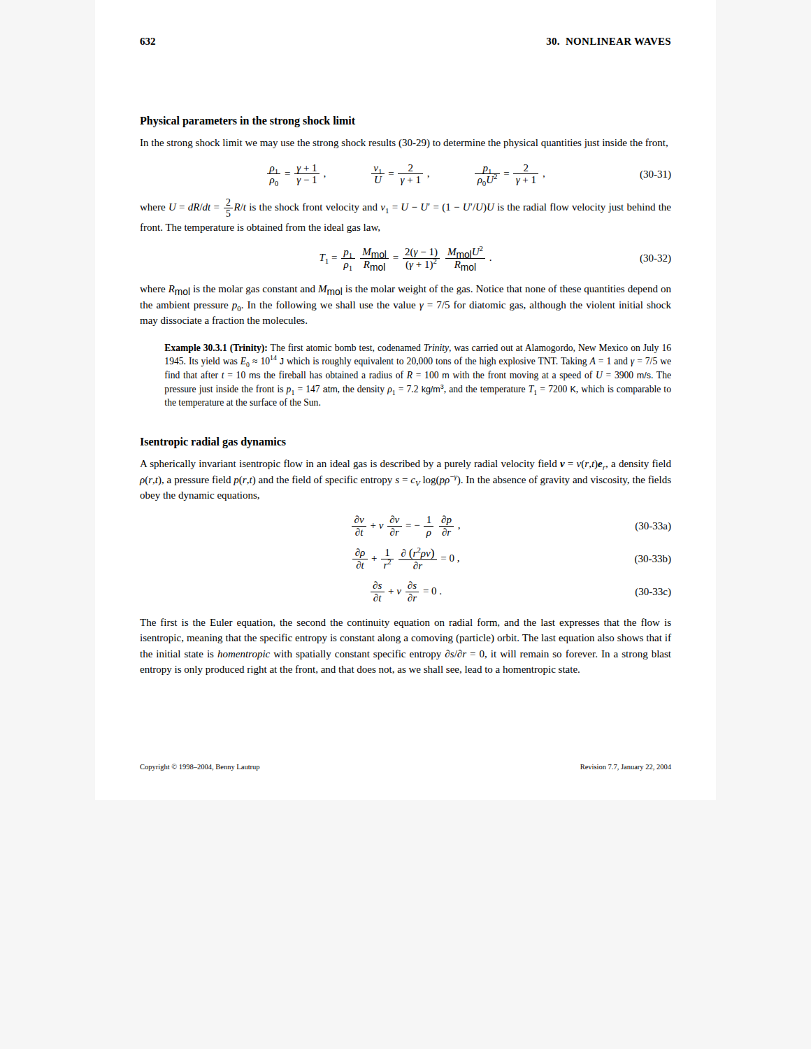632 30. NONLINEAR WAVES
Physical parameters in the strong shock limit
In the strong shock limit we may use the strong shock results (30-29) to determine the physical quantities just inside the front,
ρ1 ρ0 = γ + 1 γ − 1 , v1 U = 2 γ + 1 , p1 ρ0U2 = 2 γ + 1 ,
(30-31)
where U = dR/dt = 25 R/t is the shock front velocity and v1 = U − U′ = (1 − U′/U)U is the radial flow velocity just behind the front. The temperature is obtained from the ideal gas law,
T1 = p1 ρ1 Mmol Rmol = 2(γ − 1)(γ + 1)2 MmolU2 Rmol . (30-32)
where Rmol is the molar gas constant and Mmol is the molar weight of the gas. Notice that none of these quantities depend on the ambient pressure p0. In the following we shall use the value γ = 7/5 for diatomic gas, although the violent initial shock may dissociate a fraction the molecules.
Example 30.3.1 (Trinity): The first atomic bomb test, codenamed Trinity, was carried out at Alamogordo, New Mexico on July 16 1945. Its yield was E0 ≈ 1014 J which is roughly equivalent to 20,000 tons of the high explosive TNT. Taking A = 1 and γ = 7/5 we find that after t = 10 ms the fireball has obtained a radius of R = 100 m with the front moving at a speed of U = 3900 m/s. The pressure just inside the front is p1 = 147 atm, the density ρ1 = 7.2 kg/m3, and the temperature T1 = 7200 K, which is comparable to the temperature at the surface of the Sun.
Isentropic radial gas dynamics
A spherically invariant isentropic flow in an ideal gas is described by a purely radial velocity field v = v(r,t)er, a density field ρ(r,t), a pressure field p(r,t) and the field of specific entropy s = cV log(pρ−γ). In the absence of gravity and viscosity, the fields obey the dynamic equations,
∂v∂t + v ∂v∂r = − 1 ρ ∂p∂r , (30-33a)
∂ρ∂t + 1 r2 ∂ (r2ρv)∂r = 0 , (30-33b)
∂s∂t + v ∂s∂r = 0 . (30-33c)
The first is the Euler equation, the second the continuity equation on radial form, and the last expresses that the flow is isentropic, meaning that the specific entropy is constant along a comoving (particle) orbit. The last equation also shows that if the initial state is homentropic with spatially constant specific entropy ∂s/∂r = 0, it will remain so forever. In a strong blast entropy is only produced right at the front, and that does not, as we shall see, lead to a homentropic state.
Copyright © 1998–2004, Benny Lautrup Revision 7.7, January 22, 2004